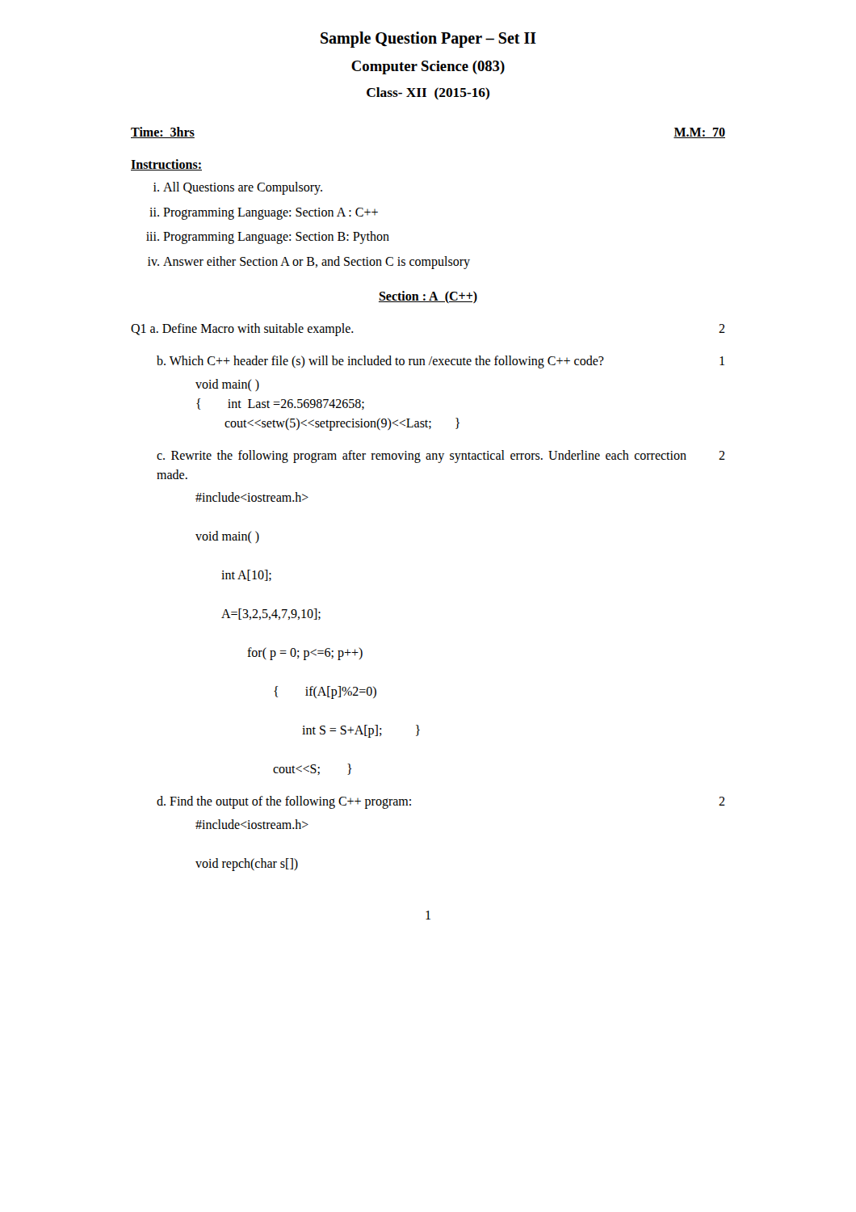Sample Question Paper – Set II
Computer Science (083)
Class- XII (2015-16)
Time: 3hrs M.M: 70
Instructions:
All Questions are Compulsory.
Programming Language: Section A : C++
Programming Language: Section B: Python
Answer either Section A or B, and Section C is compulsory
Section : A (C++)
Q1 a. Define Macro with suitable example.
2
b. Which C++ header file (s) will be included to run /execute the following C++ code?
1
void main( )
{        int  Last =26.5698742658;
         cout<<setw(5)<<setprecision(9)<<Last;       }
c. Rewrite the following program after removing any syntactical errors. Underline each correction made.
2
#include<iostream.h>

void main( )

        int A[10];

        A=[3,2,5,4,7,9,10];

                for( p = 0; p<=6; p++)

                        {        if(A[p]%2=0)

                                 int S = S+A[p];          }

                        cout<<S;        }
d. Find the output of the following C++ program:
2
#include<iostream.h>

void repch(char s[])
1